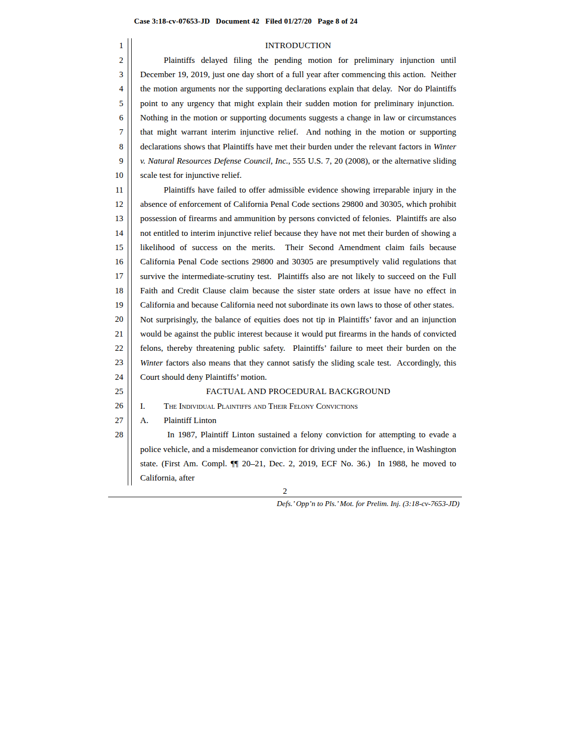Case 3:18-cv-07653-JD Document 42 Filed 01/27/20 Page 8 of 24
1
2
3
4
5
6
7
8
9
10
11
12
13
14
15
16
17
18
19
20
21
22
23
24
25
26
27
28
INTRODUCTION
Plaintiffs delayed filing the pending motion for preliminary injunction until December 19, 2019, just one day short of a full year after commencing this action. Neither the motion arguments nor the supporting declarations explain that delay. Nor do Plaintiffs point to any urgency that might explain their sudden motion for preliminary injunction. Nothing in the motion or supporting documents suggests a change in law or circumstances that might warrant interim injunctive relief. And nothing in the motion or supporting declarations shows that Plaintiffs have met their burden under the relevant factors in Winter v. Natural Resources Defense Council, Inc., 555 U.S. 7, 20 (2008), or the alternative sliding scale test for injunctive relief.
Plaintiffs have failed to offer admissible evidence showing irreparable injury in the absence of enforcement of California Penal Code sections 29800 and 30305, which prohibit possession of firearms and ammunition by persons convicted of felonies. Plaintiffs are also not entitled to interim injunctive relief because they have not met their burden of showing a likelihood of success on the merits. Their Second Amendment claim fails because California Penal Code sections 29800 and 30305 are presumptively valid regulations that survive the intermediate-scrutiny test. Plaintiffs also are not likely to succeed on the Full Faith and Credit Clause claim because the sister state orders at issue have no effect in California and because California need not subordinate its own laws to those of other states. Not surprisingly, the balance of equities does not tip in Plaintiffs’ favor and an injunction would be against the public interest because it would put firearms in the hands of convicted felons, thereby threatening public safety. Plaintiffs’ failure to meet their burden on the Winter factors also means that they cannot satisfy the sliding scale test. Accordingly, this Court should deny Plaintiffs’ motion.
FACTUAL AND PROCEDURAL BACKGROUND
I. The Individual Plaintiffs and Their Felony Convictions
A. Plaintiff Linton
In 1987, Plaintiff Linton sustained a felony conviction for attempting to evade a police vehicle, and a misdemeanor conviction for driving under the influence, in Washington state. (First Am. Compl. ¶¶ 20–21, Dec. 2, 2019, ECF No. 36.) In 1988, he moved to California, after
2
Defs.’ Opp’n to Pls.’ Mot. for Prelim. Inj. (3:18-cv-7653-JD)